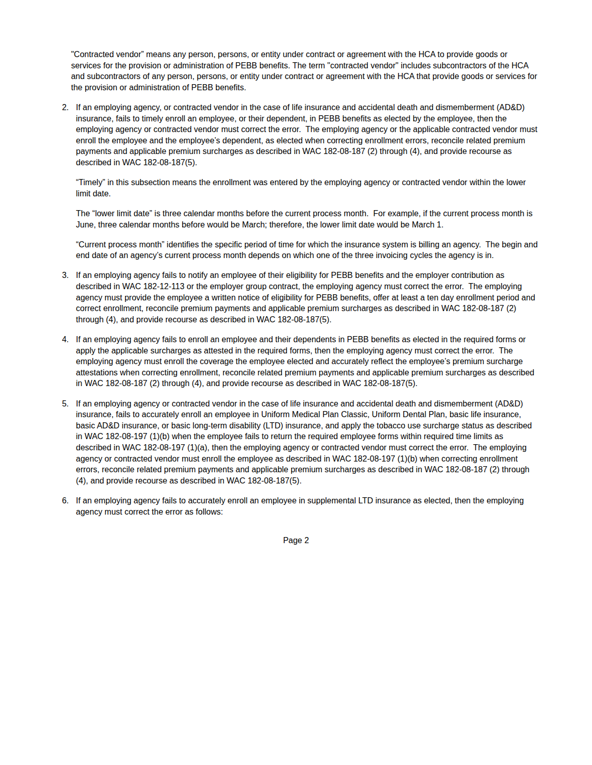"Contracted vendor” means any person, persons, or entity under contract or agreement with the HCA to provide goods or services for the provision or administration of PEBB benefits. The term "contracted vendor" includes subcontractors of the HCA and subcontractors of any person, persons, or entity under contract or agreement with the HCA that provide goods or services for the provision or administration of PEBB benefits.
If an employing agency, or contracted vendor in the case of life insurance and accidental death and dismemberment (AD&D) insurance, fails to timely enroll an employee, or their dependent, in PEBB benefits as elected by the employee, then the employing agency or contracted vendor must correct the error. The employing agency or the applicable contracted vendor must enroll the employee and the employee’s dependent, as elected when correcting enrollment errors, reconcile related premium payments and applicable premium surcharges as described in WAC 182-08-187 (2) through (4), and provide recourse as described in WAC 182-08-187(5).
“Timely” in this subsection means the enrollment was entered by the employing agency or contracted vendor within the lower limit date.
The “lower limit date” is three calendar months before the current process month. For example, if the current process month is June, three calendar months before would be March; therefore, the lower limit date would be March 1.
“Current process month” identifies the specific period of time for which the insurance system is billing an agency. The begin and end date of an agency’s current process month depends on which one of the three invoicing cycles the agency is in.
If an employing agency fails to notify an employee of their eligibility for PEBB benefits and the employer contribution as described in WAC 182-12-113 or the employer group contract, the employing agency must correct the error. The employing agency must provide the employee a written notice of eligibility for PEBB benefits, offer at least a ten day enrollment period and correct enrollment, reconcile premium payments and applicable premium surcharges as described in WAC 182-08-187 (2) through (4), and provide recourse as described in WAC 182-08-187(5).
If an employing agency fails to enroll an employee and their dependents in PEBB benefits as elected in the required forms or apply the applicable surcharges as attested in the required forms, then the employing agency must correct the error. The employing agency must enroll the coverage the employee elected and accurately reflect the employee’s premium surcharge attestations when correcting enrollment, reconcile related premium payments and applicable premium surcharges as described in WAC 182-08-187 (2) through (4), and provide recourse as described in WAC 182-08-187(5).
If an employing agency or contracted vendor in the case of life insurance and accidental death and dismemberment (AD&D) insurance, fails to accurately enroll an employee in Uniform Medical Plan Classic, Uniform Dental Plan, basic life insurance, basic AD&D insurance, or basic long-term disability (LTD) insurance, and apply the tobacco use surcharge status as described in WAC 182-08-197 (1)(b) when the employee fails to return the required employee forms within required time limits as described in WAC 182-08-197 (1)(a), then the employing agency or contracted vendor must correct the error. The employing agency or contracted vendor must enroll the employee as described in WAC 182-08-197 (1)(b) when correcting enrollment errors, reconcile related premium payments and applicable premium surcharges as described in WAC 182-08-187 (2) through (4), and provide recourse as described in WAC 182-08-187(5).
If an employing agency fails to accurately enroll an employee in supplemental LTD insurance as elected, then the employing agency must correct the error as follows:
Page 2